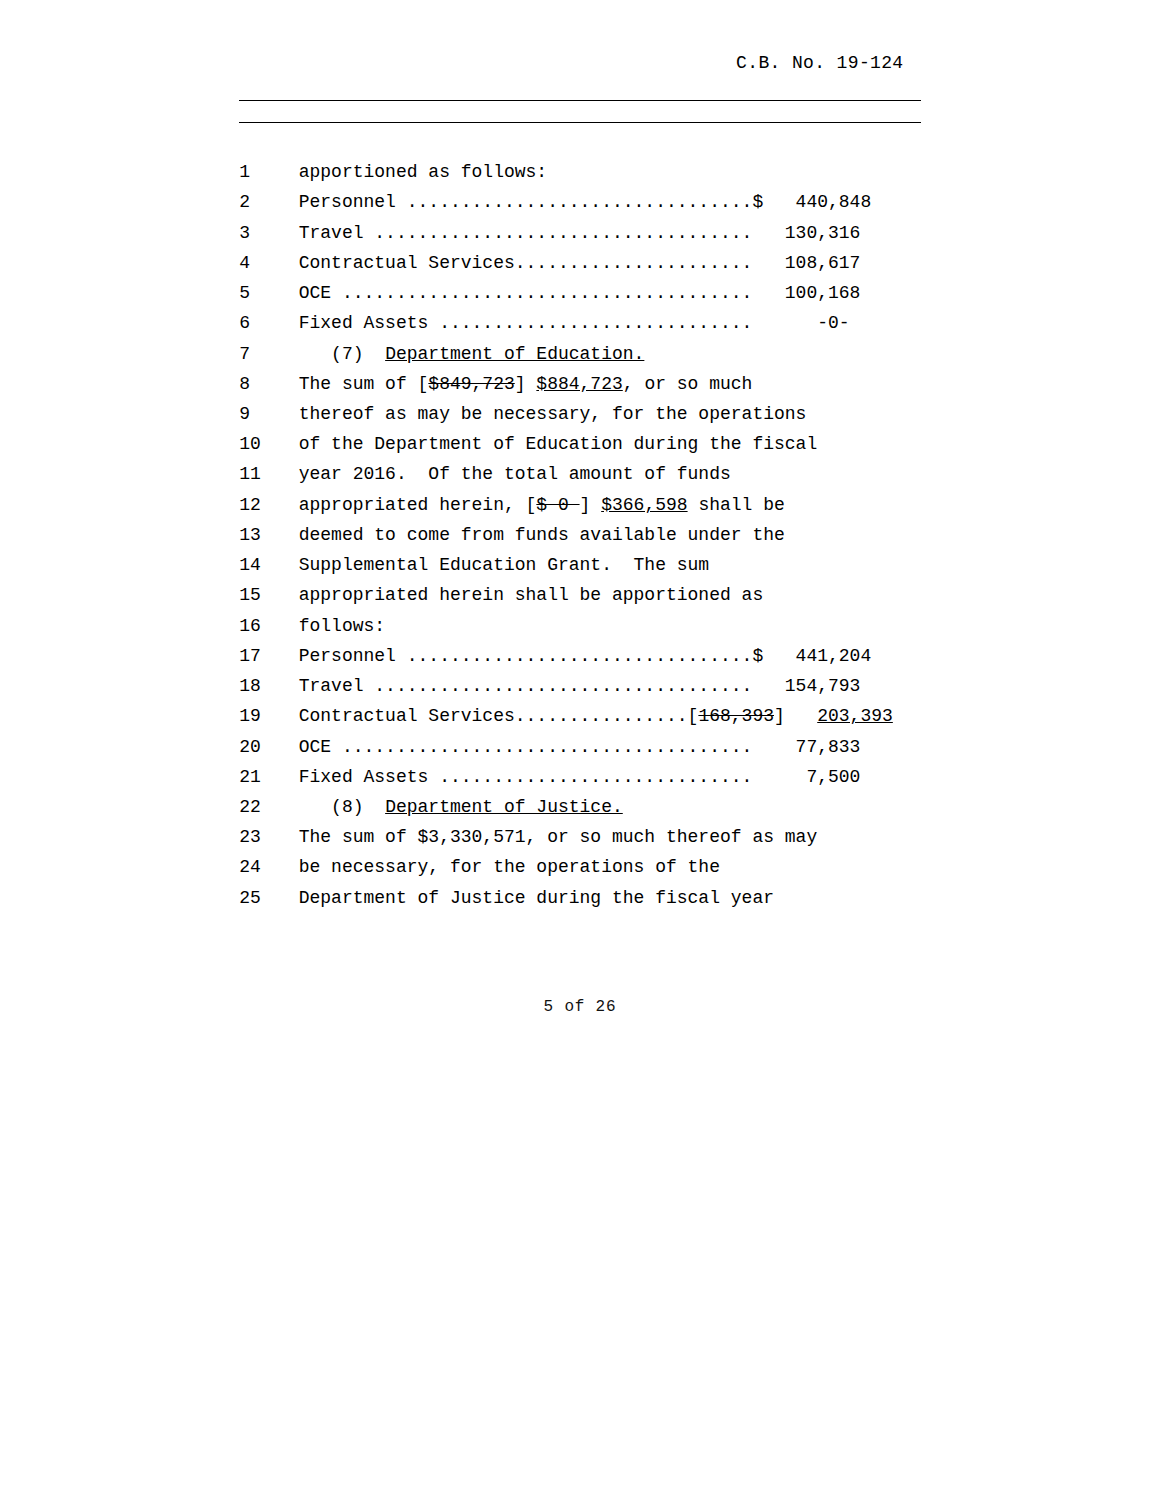C.B. No. 19-124
| 1 | apportioned as follows: |
| 2 | Personnel ................................$ 440,848 |
| 3 | Travel ................................... 130,316 |
| 4 | Contractual Services...................... 108,617 |
| 5 | OCE ...................................... 100,168 |
| 6 | Fixed Assets ............................. -0- |
| 7 | (7) Department of Education. |
| 8 | The sum of [ $849,723 ] $884,723 , or so much |
| 9 | thereof as may be necessary, for the operations |
| 10 | of the Department of Education during the fiscal |
| 11 | year 2016. Of the total amount of funds |
| 12 | appropriated herein, [ $ 0 ] $366,598 shall be |
| 13 | deemed to come from funds available under the |
| 14 | Supplemental Education Grant. The sum |
| 15 | appropriated herein shall be apportioned as |
| 16 | follows: |
| 17 | Personnel ................................$ 441,204 |
| 18 | Travel ................................... 154,793 |
| 19 | Contractual Services................[ 168,393 ] 203,393 |
| 20 | OCE ...................................... 77,833 |
| 21 | Fixed Assets ............................. 7,500 |
| 22 | (8) Department of Justice. |
| 23 | The sum of $3,330,571, or so much thereof as may |
| 24 | be necessary, for the operations of the |
| 25 | Department of Justice during the fiscal year |
5 of 26